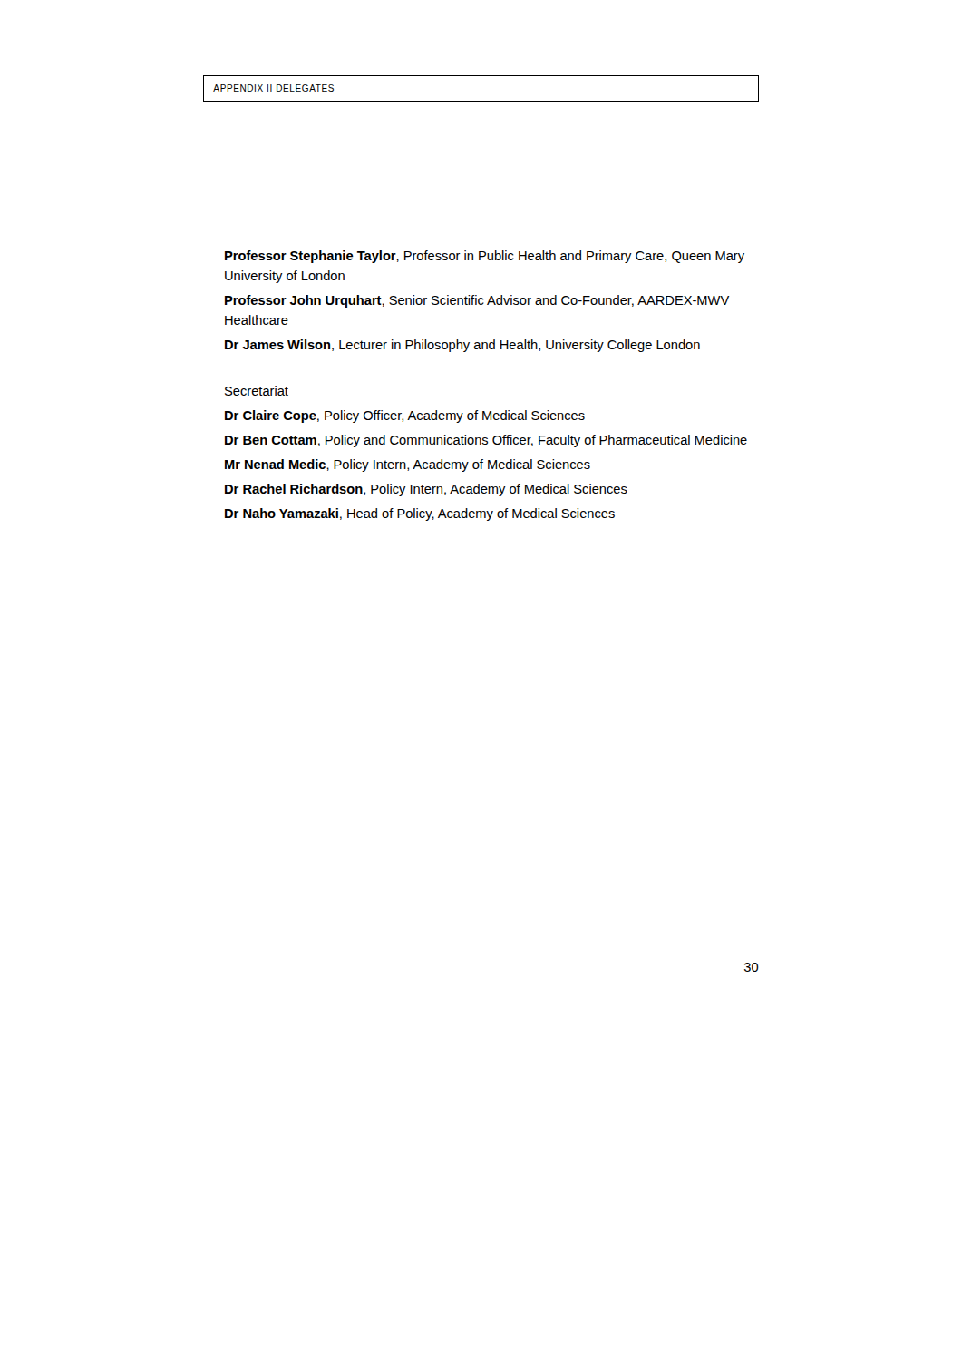APPENDIX II DELEGATES
Professor Stephanie Taylor, Professor in Public Health and Primary Care, Queen Mary University of London
Professor John Urquhart, Senior Scientific Advisor and Co-Founder, AARDEX-MWV Healthcare
Dr James Wilson, Lecturer in Philosophy and Health, University College London
Secretariat
Dr Claire Cope, Policy Officer, Academy of Medical Sciences
Dr Ben Cottam, Policy and Communications Officer, Faculty of Pharmaceutical Medicine
Mr Nenad Medic, Policy Intern, Academy of Medical Sciences
Dr Rachel Richardson, Policy Intern, Academy of Medical Sciences
Dr Naho Yamazaki, Head of Policy, Academy of Medical Sciences
30